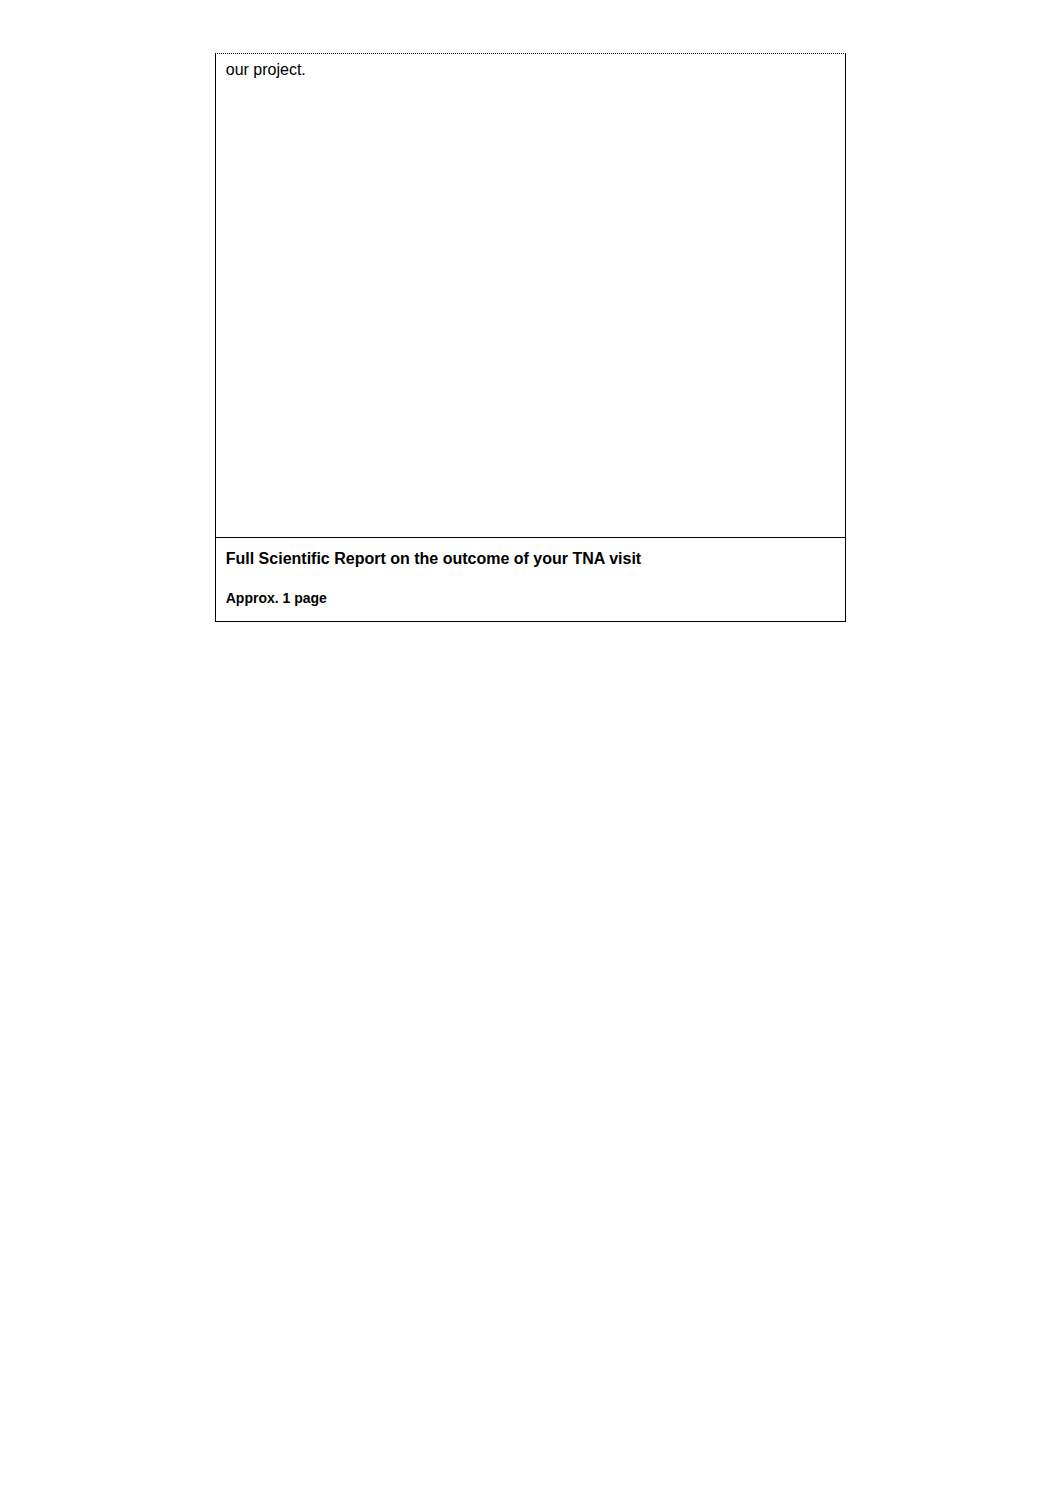our project.
Full Scientific Report on the outcome of your TNA visit
Approx. 1 page